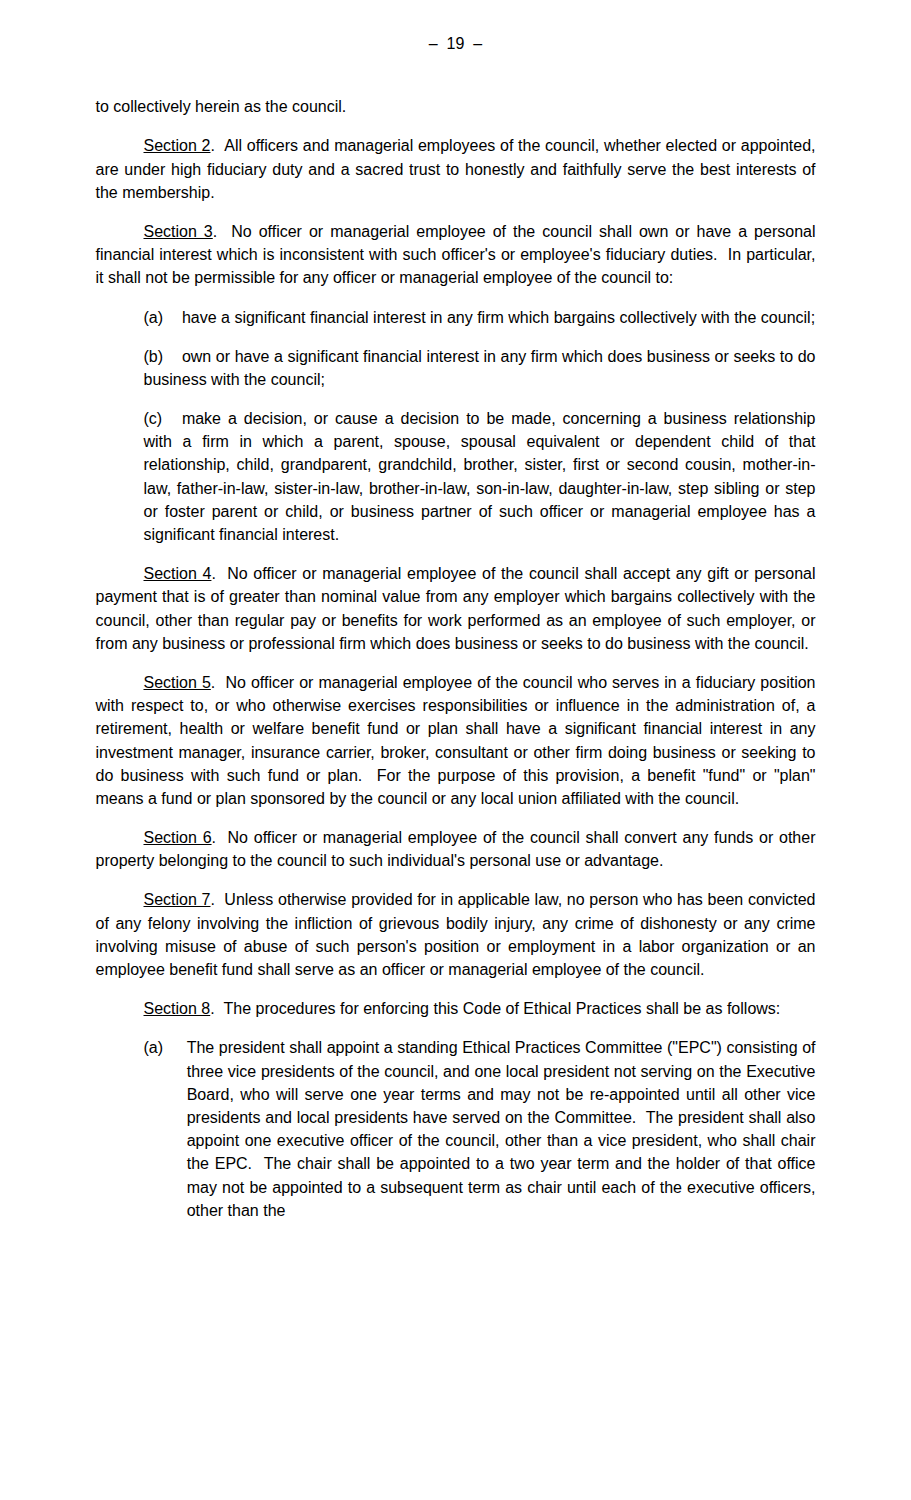– 19 –
to collectively herein as the council.
Section 2. All officers and managerial employees of the council, whether elected or appointed, are under high fiduciary duty and a sacred trust to honestly and faithfully serve the best interests of the membership.
Section 3. No officer or managerial employee of the council shall own or have a personal financial interest which is inconsistent with such officer's or employee's fiduciary duties. In particular, it shall not be permissible for any officer or managerial employee of the council to:
(a) have a significant financial interest in any firm which bargains collectively with the council;
(b) own or have a significant financial interest in any firm which does business or seeks to do business with the council;
(c) make a decision, or cause a decision to be made, concerning a business relationship with a firm in which a parent, spouse, spousal equivalent or dependent child of that relationship, child, grandparent, grandchild, brother, sister, first or second cousin, mother-in-law, father-in-law, sister-in-law, brother-in-law, son-in-law, daughter-in-law, step sibling or step or foster parent or child, or business partner of such officer or managerial employee has a significant financial interest.
Section 4. No officer or managerial employee of the council shall accept any gift or personal payment that is of greater than nominal value from any employer which bargains collectively with the council, other than regular pay or benefits for work performed as an employee of such employer, or from any business or professional firm which does business or seeks to do business with the council.
Section 5. No officer or managerial employee of the council who serves in a fiduciary position with respect to, or who otherwise exercises responsibilities or influence in the administration of, a retirement, health or welfare benefit fund or plan shall have a significant financial interest in any investment manager, insurance carrier, broker, consultant or other firm doing business or seeking to do business with such fund or plan. For the purpose of this provision, a benefit "fund" or "plan" means a fund or plan sponsored by the council or any local union affiliated with the council.
Section 6. No officer or managerial employee of the council shall convert any funds or other property belonging to the council to such individual's personal use or advantage.
Section 7. Unless otherwise provided for in applicable law, no person who has been convicted of any felony involving the infliction of grievous bodily injury, any crime of dishonesty or any crime involving misuse of abuse of such person's position or employment in a labor organization or an employee benefit fund shall serve as an officer or managerial employee of the council.
Section 8. The procedures for enforcing this Code of Ethical Practices shall be as follows:
(a) The president shall appoint a standing Ethical Practices Committee ("EPC") consisting of three vice presidents of the council, and one local president not serving on the Executive Board, who will serve one year terms and may not be re-appointed until all other vice presidents and local presidents have served on the Committee. The president shall also appoint one executive officer of the council, other than a vice president, who shall chair the EPC. The chair shall be appointed to a two year term and the holder of that office may not be appointed to a subsequent term as chair until each of the executive officers, other than the